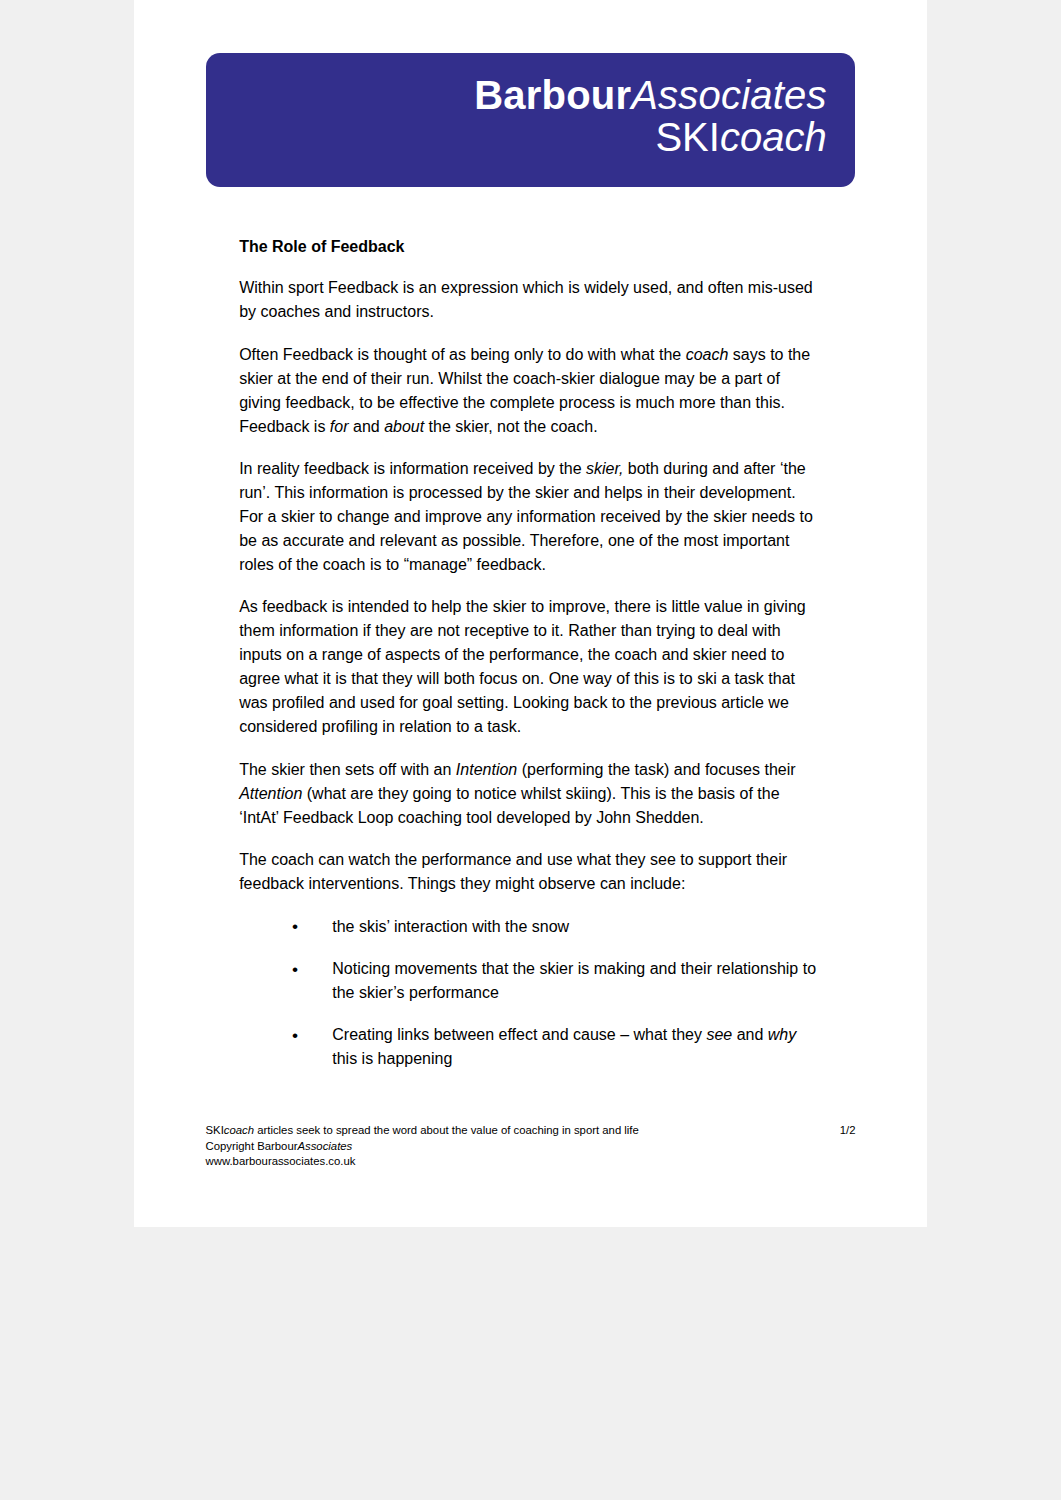Barbour Associates
SKIcoach
The Role of Feedback
Within sport Feedback is an expression which is widely used, and often mis-used by coaches and instructors.
Often Feedback is thought of as being only to do with what the coach says to the skier at the end of their run. Whilst the coach-skier dialogue may be a part of giving feedback, to be effective the complete process is much more than this. Feedback is for and about the skier, not the coach.
In reality feedback is information received by the skier, both during and after ‘the run’. This information is processed by the skier and helps in their development. For a skier to change and improve any information received by the skier needs to be as accurate and relevant as possible. Therefore, one of the most important roles of the coach is to “manage” feedback.
As feedback is intended to help the skier to improve, there is little value in giving them information if they are not receptive to it. Rather than trying to deal with inputs on a range of aspects of the performance, the coach and skier need to agree what it is that they will both focus on. One way of this is to ski a task that was profiled and used for goal setting. Looking back to the previous article we considered profiling in relation to a task.
The skier then sets off with an Intention (performing the task) and focuses their Attention (what are they going to notice whilst skiing). This is the basis of the ‘IntAt’ Feedback Loop coaching tool developed by John Shedden.
The coach can watch the performance and use what they see to support their feedback interventions. Things they might observe can include:
the skis’ interaction with the snow
Noticing movements that the skier is making and their relationship to the skier’s performance
Creating links between effect and cause – what they see and why this is happening
1/2
SKIcoach articles seek to spread the word about the value of coaching in sport and life
Copyright BarbourAssociates
www.barbourassociates.co.uk